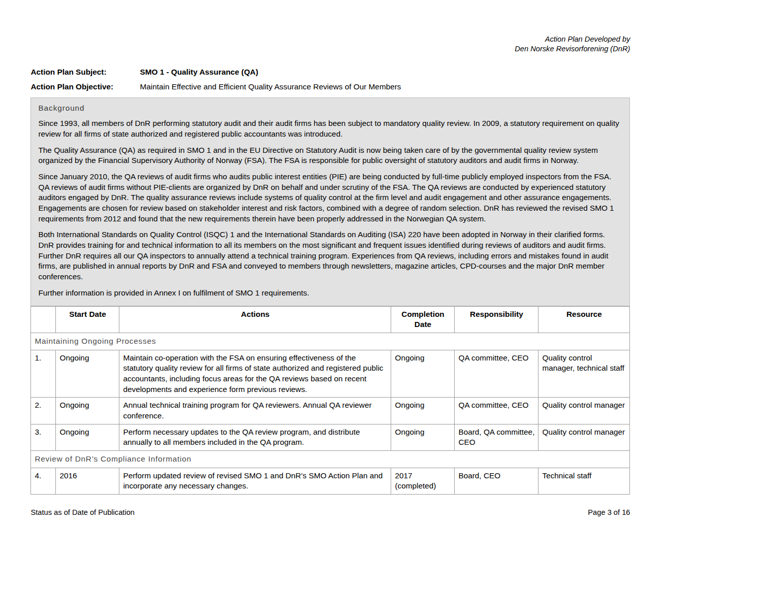Action Plan Developed by
Den Norske Revisorforening (DnR)
Action Plan Subject:
SMO 1 - Quality Assurance (QA)
Action Plan Objective:
Maintain Effective and Efficient Quality Assurance Reviews of Our Members
Background
Since 1993, all members of DnR performing statutory audit and their audit firms has been subject to mandatory quality review. In 2009, a statutory requirement on quality review for all firms of state authorized and registered public accountants was introduced.
The Quality Assurance (QA) as required in SMO 1 and in the EU Directive on Statutory Audit is now being taken care of by the governmental quality review system organized by the Financial Supervisory Authority of Norway (FSA). The FSA is responsible for public oversight of statutory auditors and audit firms in Norway.
Since January 2010, the QA reviews of audit firms who audits public interest entities (PIE) are being conducted by full-time publicly employed inspectors from the FSA. QA reviews of audit firms without PIE-clients are organized by DnR on behalf and under scrutiny of the FSA. The QA reviews are conducted by experienced statutory auditors engaged by DnR. The quality assurance reviews include systems of quality control at the firm level and audit engagement and other assurance engagements. Engagements are chosen for review based on stakeholder interest and risk factors, combined with a degree of random selection. DnR has reviewed the revised SMO 1 requirements from 2012 and found that the new requirements therein have been properly addressed in the Norwegian QA system.
Both International Standards on Quality Control (ISQC) 1 and the International Standards on Auditing (ISA) 220 have been adopted in Norway in their clarified forms. DnR provides training for and technical information to all its members on the most significant and frequent issues identified during reviews of auditors and audit firms. Further DnR requires all our QA inspectors to annually attend a technical training program. Experiences from QA reviews, including errors and mistakes found in audit firms, are published in annual reports by DnR and FSA and conveyed to members through newsletters, magazine articles, CPD-courses and the major DnR member conferences.
Further information is provided in Annex I on fulfilment of SMO 1 requirements.
| | Start Date | Actions | Completion Date | Responsibility | Resource |
| --- | --- | --- | --- | --- | --- |
| Maintaining Ongoing Processes |
| 1. | Ongoing | Maintain co-operation with the FSA on ensuring effectiveness of the statutory quality review for all firms of state authorized and registered public accountants, including focus areas for the QA reviews based on recent developments and experience form previous reviews. | Ongoing | QA committee, CEO | Quality control manager, technical staff |
| 2. | Ongoing | Annual technical training program for QA reviewers. Annual QA reviewer conference. | Ongoing | QA committee, CEO | Quality control manager |
| 3. | Ongoing | Perform necessary updates to the QA review program, and distribute annually to all members included in the QA program. | Ongoing | Board, QA committee, CEO | Quality control manager |
| Review of DnR’s Compliance Information |
| 4. | 2016 | Perform updated review of revised SMO 1 and DnR’s SMO Action Plan and incorporate any necessary changes. | 2017 (completed) | Board, CEO | Technical staff |
Status as of Date of Publication
Page 3 of 16